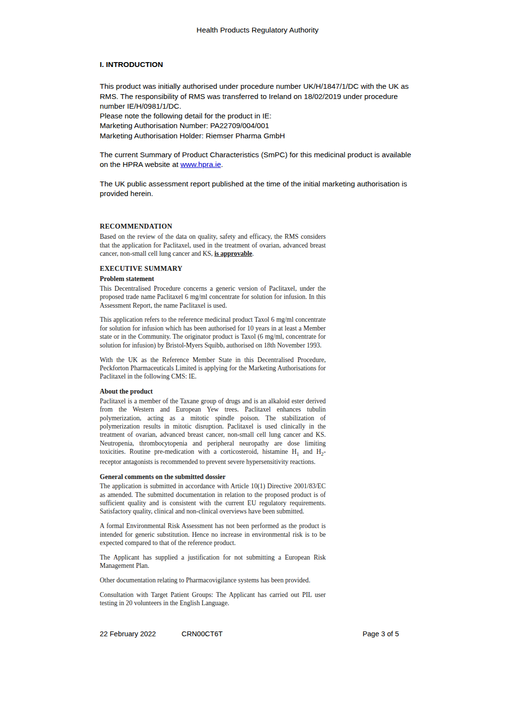Health Products Regulatory Authority
I. INTRODUCTION
This product was initially authorised under procedure number UK/H/1847/1/DC with the UK as RMS. The responsibility of RMS was transferred to Ireland on 18/02/2019 under procedure number IE/H/0981/1/DC.
Please note the following detail for the product in IE:
Marketing Authorisation Number: PA22709/004/001
Marketing Authorisation Holder: Riemser Pharma GmbH
The current Summary of Product Characteristics (SmPC) for this medicinal product is available on the HPRA website at www.hpra.ie.
The UK public assessment report published at the time of the initial marketing authorisation is provided herein.
RECOMMENDATION
Based on the review of the data on quality, safety and efficacy, the RMS considers that the application for Paclitaxel, used in the treatment of ovarian, advanced breast cancer, non-small cell lung cancer and KS, is approvable.
EXECUTIVE SUMMARY
Problem statement
This Decentralised Procedure concerns a generic version of Paclitaxel, under the proposed trade name Paclitaxel 6 mg/ml concentrate for solution for infusion. In this Assessment Report, the name Paclitaxel is used.
This application refers to the reference medicinal product Taxol 6 mg/ml concentrate for solution for infusion which has been authorised for 10 years in at least a Member state or in the Community. The originator product is Taxol (6 mg/ml, concentrate for solution for infusion) by Bristol-Myers Squibb, authorised on 18th November 1993.
With the UK as the Reference Member State in this Decentralised Procedure, Peckforton Pharmaceuticals Limited is applying for the Marketing Authorisations for Paclitaxel in the following CMS: IE.
About the product
Paclitaxel is a member of the Taxane group of drugs and is an alkaloid ester derived from the Western and European Yew trees. Paclitaxel enhances tubulin polymerization, acting as a mitotic spindle poison. The stabilization of polymerization results in mitotic disruption. Paclitaxel is used clinically in the treatment of ovarian, advanced breast cancer, non-small cell lung cancer and KS. Neutropenia, thrombocytopenia and peripheral neuropathy are dose limiting toxicities. Routine pre-medication with a corticosteroid, histamine H1 and H2-receptor antagonists is recommended to prevent severe hypersensitivity reactions.
General comments on the submitted dossier
The application is submitted in accordance with Article 10(1) Directive 2001/83/EC as amended. The submitted documentation in relation to the proposed product is of sufficient quality and is consistent with the current EU regulatory requirements. Satisfactory quality, clinical and non-clinical overviews have been submitted.
A formal Environmental Risk Assessment has not been performed as the product is intended for generic substitution. Hence no increase in environmental risk is to be expected compared to that of the reference product.
The Applicant has supplied a justification for not submitting a European Risk Management Plan.
Other documentation relating to Pharmacovigilance systems has been provided.
Consultation with Target Patient Groups: The Applicant has carried out PIL user testing in 20 volunteers in the English Language.
22 February 2022
CRN00CT6T
Page 3 of 5